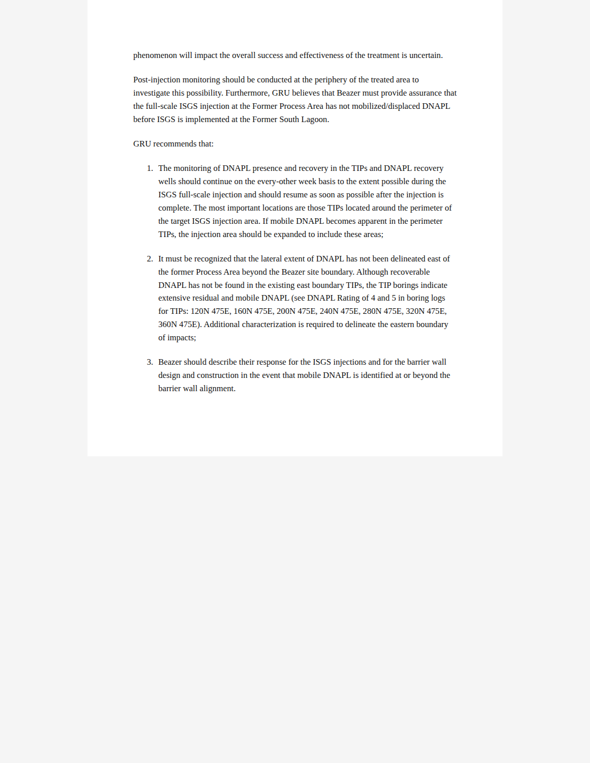phenomenon will impact the overall success and effectiveness of the treatment is uncertain.
Post-injection monitoring should be conducted at the periphery of the treated area to investigate this possibility. Furthermore, GRU believes that Beazer must provide assurance that the full-scale ISGS injection at the Former Process Area has not mobilized/displaced DNAPL before ISGS is implemented at the Former South Lagoon.
GRU recommends that:
The monitoring of DNAPL presence and recovery in the TIPs and DNAPL recovery wells should continue on the every-other week basis to the extent possible during the ISGS full-scale injection and should resume as soon as possible after the injection is complete. The most important locations are those TIPs located around the perimeter of the target ISGS injection area. If mobile DNAPL becomes apparent in the perimeter TIPs, the injection area should be expanded to include these areas;
It must be recognized that the lateral extent of DNAPL has not been delineated east of the former Process Area beyond the Beazer site boundary. Although recoverable DNAPL has not be found in the existing east boundary TIPs, the TIP borings indicate extensive residual and mobile DNAPL (see DNAPL Rating of 4 and 5 in boring logs for TIPs: 120N 475E, 160N 475E, 200N 475E, 240N 475E, 280N 475E, 320N 475E, 360N 475E). Additional characterization is required to delineate the eastern boundary of impacts;
Beazer should describe their response for the ISGS injections and for the barrier wall design and construction in the event that mobile DNAPL is identified at or beyond the barrier wall alignment.